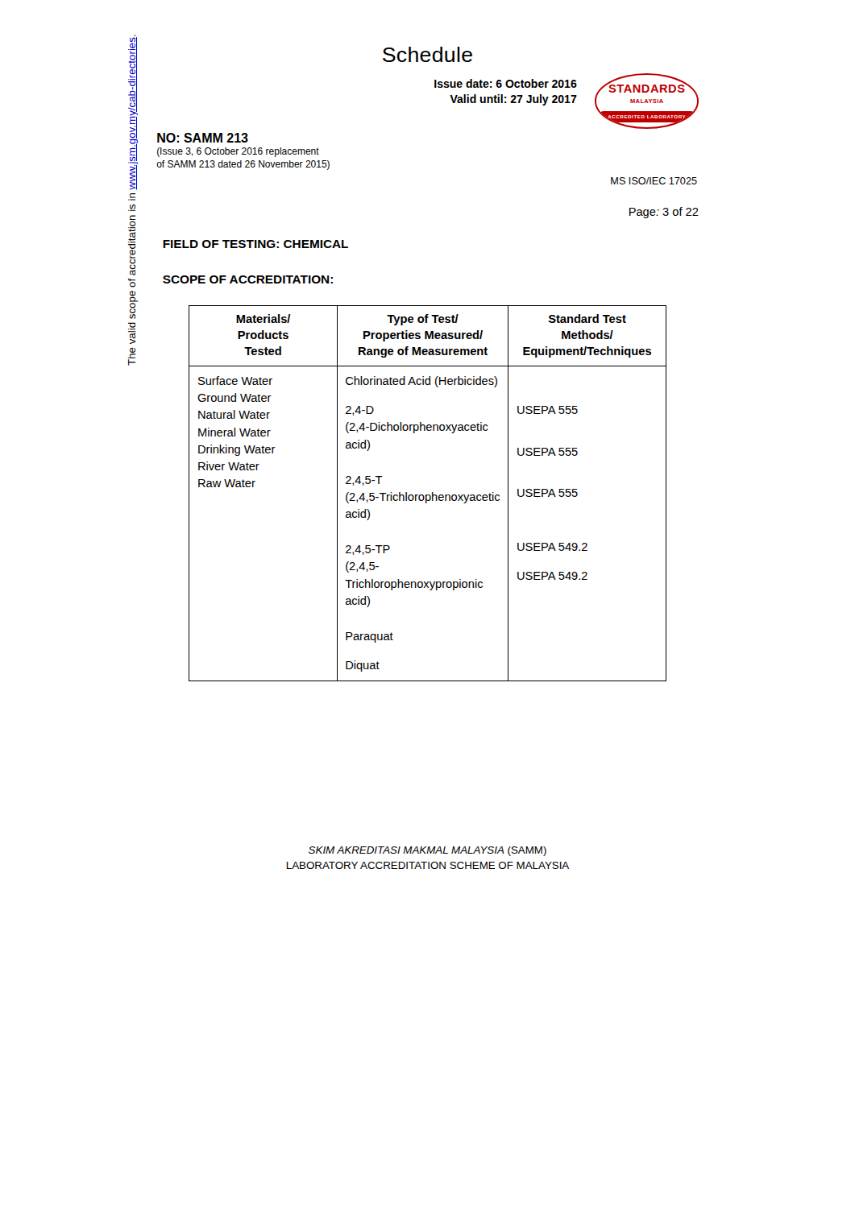Schedule
Issue date: 6 October 2016
Valid until: 27 July 2017
STANDARDS
MALAYSIA
ACCREDITED LABORATORY
NO: SAMM 213
(Issue 3, 6 October 2016 replacement
of SAMM 213 dated 26 November 2015)
MS ISO/IEC 17025
Page: 3 of 22
FIELD OF TESTING: CHEMICAL
SCOPE OF ACCREDITATION:
| Materials/ Products Tested | Type of Test/ Properties Measured/ Range of Measurement | Standard Test Methods/ Equipment/Techniques |
| --- | --- | --- |
| Surface Water Ground Water Natural Water Mineral Water Drinking Water River Water Raw Water | Chlorinated Acid (Herbicides) 2,4-D (2,4-Dicholorphenoxyacetic acid) 2,4,5-T (2,4,5-Trichlorophenoxyacetic acid) 2,4,5-TP (2,4,5-Trichlorophenoxypropionic acid) Paraquat Diquat | USEPA 555 USEPA 555 USEPA 555 USEPA 549.2 USEPA 549.2 |
The valid scope of accreditation is in www.jsm.gov.my/cab-directories.
SKIM AKREDITASI MAKMAL MALAYSIA (SAMM)
LABORATORY ACCREDITATION SCHEME OF MALAYSIA